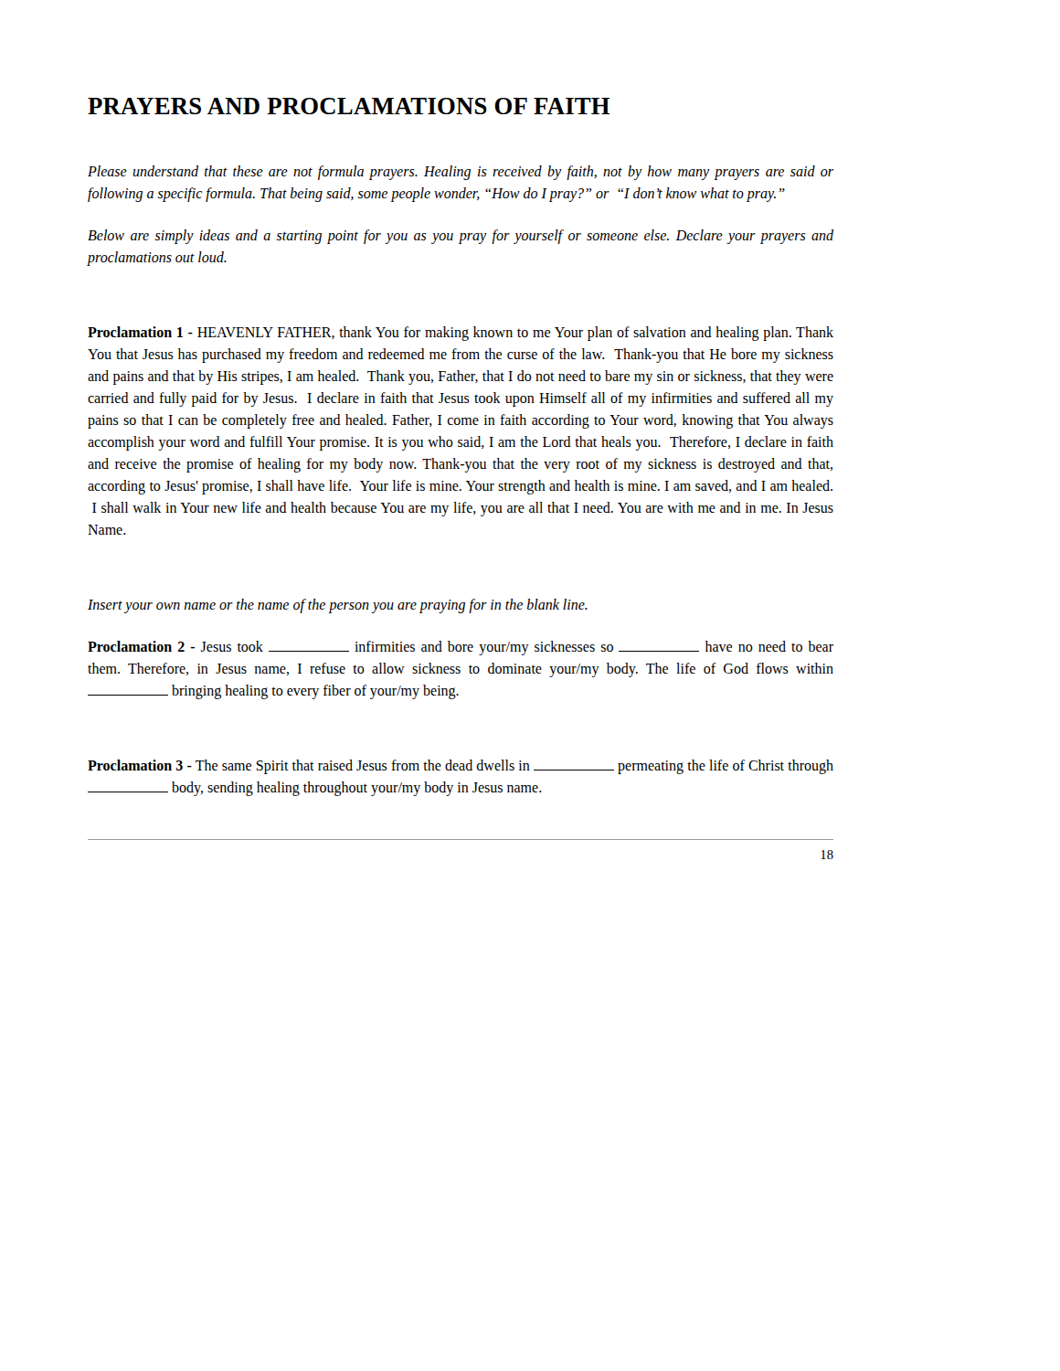PRAYERS AND PROCLAMATIONS OF FAITH
Please understand that these are not formula prayers. Healing is received by faith, not by how many prayers are said or following a specific formula. That being said, some people wonder, “How do I pray?” or “I don’t know what to pray.”
Below are simply ideas and a starting point for you as you pray for yourself or someone else. Declare your prayers and proclamations out loud.
Proclamation 1 - HEAVENLY FATHER, thank You for making known to me Your plan of salvation and healing plan. Thank You that Jesus has purchased my freedom and redeemed me from the curse of the law. Thank-you that He bore my sickness and pains and that by His stripes, I am healed. Thank you, Father, that I do not need to bare my sin or sickness, that they were carried and fully paid for by Jesus. I declare in faith that Jesus took upon Himself all of my infirmities and suffered all my pains so that I can be completely free and healed. Father, I come in faith according to Your word, knowing that You always accomplish your word and fulfill Your promise. It is you who said, I am the Lord that heals you. Therefore, I declare in faith and receive the promise of healing for my body now. Thank-you that the very root of my sickness is destroyed and that, according to Jesus' promise, I shall have life. Your life is mine. Your strength and health is mine. I am saved, and I am healed. I shall walk in Your new life and health because You are my life, you are all that I need. You are with me and in me. In Jesus Name.
Insert your own name or the name of the person you are praying for in the blank line.
Proclamation 2 - Jesus took infirmities and bore your/my sicknesses so have no need to bear them. Therefore, in Jesus name, I refuse to allow sickness to dominate your/my body. The life of God flows within bringing healing to every fiber of your/my being.
Proclamation 3 - The same Spirit that raised Jesus from the dead dwells in permeating the life of Christ through body, sending healing throughout your/my body in Jesus name.
18